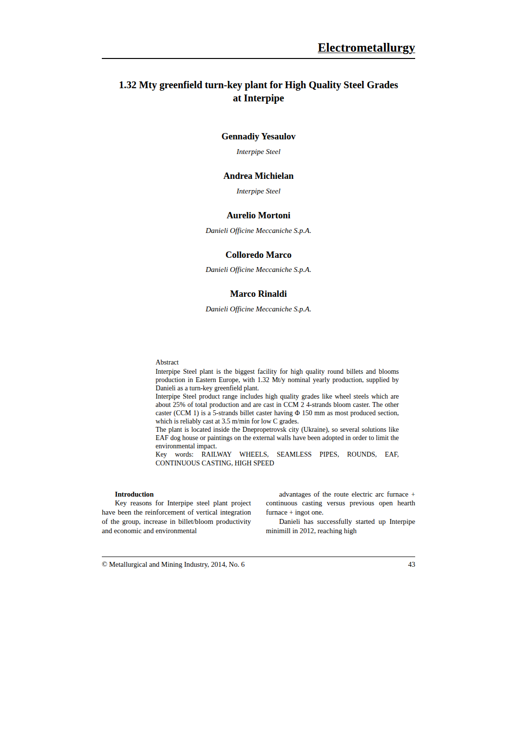Electrometallurgy
1.32 Mty greenfield turn-key plant for High Quality Steel Grades at Interpipe
Gennadiy Yesaulov
Interpipe Steel
Andrea Michielan
Interpipe Steel
Aurelio Mortoni
Danieli Officine Meccaniche S.p.A.
Colloredo Marco
Danieli Officine Meccaniche S.p.A.
Marco Rinaldi
Danieli Officine Meccaniche S.p.A.
Abstract
Interpipe Steel plant is the biggest facility for high quality round billets and blooms production in Eastern Europe, with 1.32 Mt/y nominal yearly production, supplied by Danieli as a turn-key greenfield plant.
Interpipe Steel product range includes high quality grades like wheel steels which are about 25% of total production and are cast in CCM 2 4-strands bloom caster. The other caster (CCM 1) is a 5-strands billet caster having Φ 150 mm as most produced section, which is reliably cast at 3.5 m/min for low C grades.
The plant is located inside the Dnepropetrovsk city (Ukraine), so several solutions like EAF dog house or paintings on the external walls have been adopted in order to limit the environmental impact.
Key words: RAILWAY WHEELS, SEAMLESS PIPES, ROUNDS, EAF, CONTINUOUS CASTING, HIGH SPEED
Introduction
Key reasons for Interpipe steel plant project have been the reinforcement of vertical integration of the group, increase in billet/bloom productivity and economic and environmental
advantages of the route electric arc furnace + continuous casting versus previous open hearth furnace + ingot one.
Danieli has successfully started up Interpipe minimill in 2012, reaching high
© Metallurgical and Mining Industry, 2014, No. 6 43